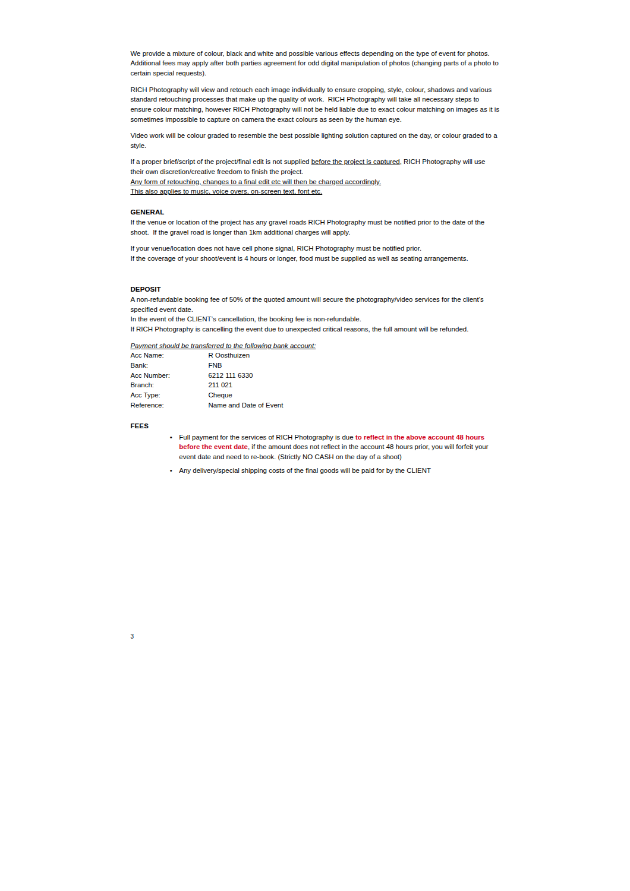We provide a mixture of colour, black and white and possible various effects depending on the type of event for photos. Additional fees may apply after both parties agreement for odd digital manipulation of photos (changing parts of a photo to certain special requests).
RICH Photography will view and retouch each image individually to ensure cropping, style, colour, shadows and various standard retouching processes that make up the quality of work. RICH Photography will take all necessary steps to ensure colour matching, however RICH Photography will not be held liable due to exact colour matching on images as it is sometimes impossible to capture on camera the exact colours as seen by the human eye.
Video work will be colour graded to resemble the best possible lighting solution captured on the day, or colour graded to a style.
If a proper brief/script of the project/final edit is not supplied before the project is captured, RICH Photography will use their own discretion/creative freedom to finish the project.
Any form of retouching, changes to a final edit etc will then be charged accordingly.
This also applies to music, voice overs, on-screen text, font etc.
GENERAL
If the venue or location of the project has any gravel roads RICH Photography must be notified prior to the date of the shoot. If the gravel road is longer than 1km additional charges will apply.
If your venue/location does not have cell phone signal, RICH Photography must be notified prior.
If the coverage of your shoot/event is 4 hours or longer, food must be supplied as well as seating arrangements.
DEPOSIT
A non-refundable booking fee of 50% of the quoted amount will secure the photography/video services for the client’s specified event date.
In the event of the CLIENT’s cancellation, the booking fee is non-refundable.
If RICH Photography is cancelling the event due to unexpected critical reasons, the full amount will be refunded.
Payment should be transferred to the following bank account:
| Acc Name: | R Oosthuizen |
| Bank: | FNB |
| Acc Number: | 6212 111 6330 |
| Branch: | 211 021 |
| Acc Type: | Cheque |
| Reference: | Name and Date of Event |
FEES
Full payment for the services of RICH Photography is due to reflect in the above account 48 hours before the event date, if the amount does not reflect in the account 48 hours prior, you will forfeit your event date and need to re-book. (Strictly NO CASH on the day of a shoot)
Any delivery/special shipping costs of the final goods will be paid for by the CLIENT
3